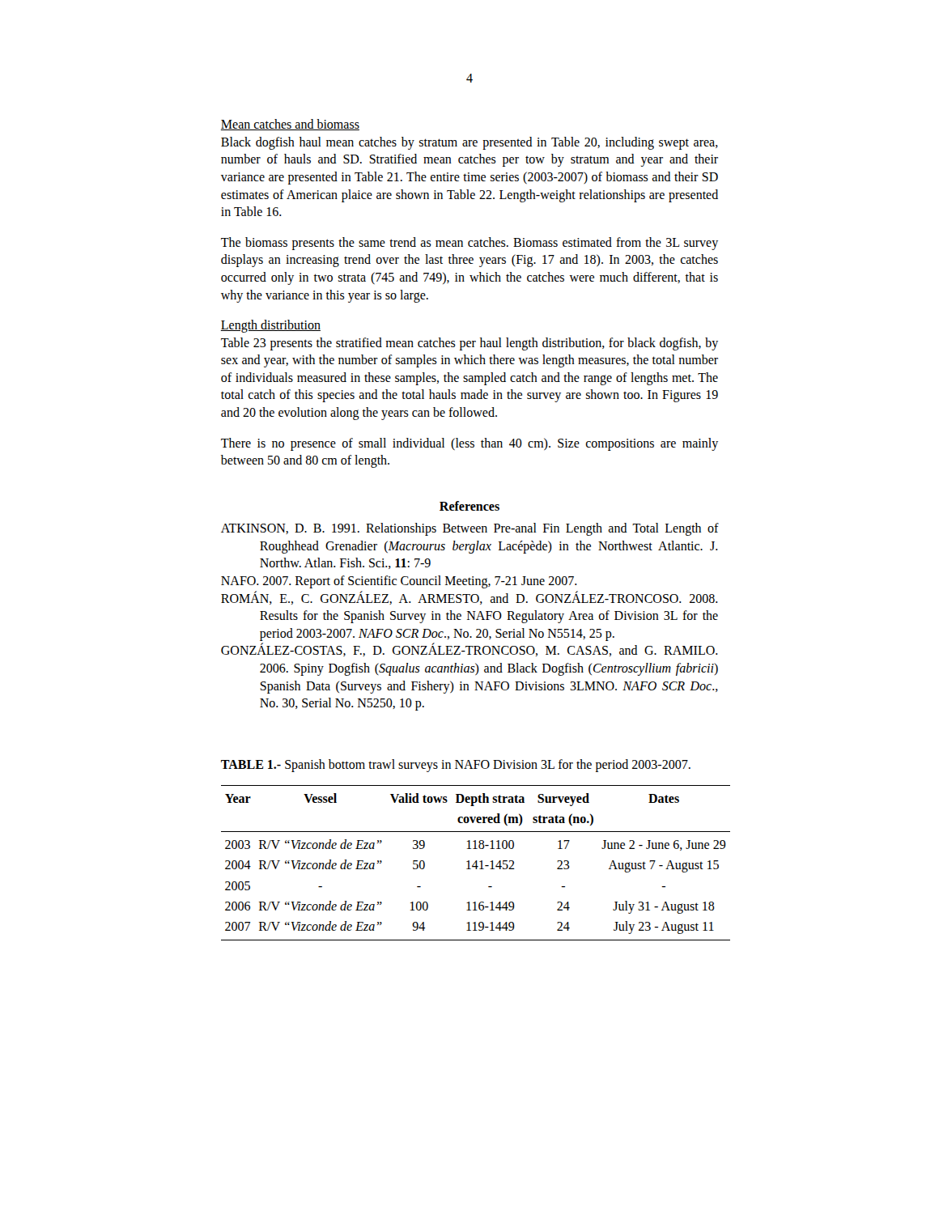4
Mean catches and biomass
Black dogfish haul mean catches by stratum are presented in Table 20, including swept area, number of hauls and SD. Stratified mean catches per tow by stratum and year and their variance are presented in Table 21. The entire time series (2003-2007) of biomass and their SD estimates of American plaice are shown in Table 22. Length-weight relationships are presented in Table 16.
The biomass presents the same trend as mean catches. Biomass estimated from the 3L survey displays an increasing trend over the last three years (Fig. 17 and 18). In 2003, the catches occurred only in two strata (745 and 749), in which the catches were much different, that is why the variance in this year is so large.
Length distribution
Table 23 presents the stratified mean catches per haul length distribution, for black dogfish, by sex and year, with the number of samples in which there was length measures, the total number of individuals measured in these samples, the sampled catch and the range of lengths met. The total catch of this species and the total hauls made in the survey are shown too. In Figures 19 and 20 the evolution along the years can be followed.
There is no presence of small individual (less than 40 cm). Size compositions are mainly between 50 and 80 cm of length.
References
ATKINSON, D. B. 1991. Relationships Between Pre-anal Fin Length and Total Length of Roughhead Grenadier (Macrourus berglax Lacépède) in the Northwest Atlantic. J. Northw. Atlan. Fish. Sci., 11: 7-9
NAFO. 2007. Report of Scientific Council Meeting, 7-21 June 2007.
ROMÁN, E., C. GONZÁLEZ, A. ARMESTO, and D. GONZÁLEZ-TRONCOSO. 2008. Results for the Spanish Survey in the NAFO Regulatory Area of Division 3L for the period 2003-2007. NAFO SCR Doc., No. 20, Serial No N5514, 25 p.
GONZÁLEZ-COSTAS, F., D. GONZÁLEZ-TRONCOSO, M. CASAS, and G. RAMILO. 2006. Spiny Dogfish (Squalus acanthias) and Black Dogfish (Centroscyllium fabricii) Spanish Data (Surveys and Fishery) in NAFO Divisions 3LMNO. NAFO SCR Doc., No. 30, Serial No. N5250, 10 p.
TABLE 1.- Spanish bottom trawl surveys in NAFO Division 3L for the period 2003-2007.
| Year | Vessel | Valid tows | Depth strata | Surveyed | Dates |
| --- | --- | --- | --- | --- | --- |
| | | | covered (m) | strata (no.) | |
| 2003 | R/V “Vizconde de Eza” | 39 | 118-1100 | 17 | June 2 - June 6, June 29 |
| 2004 | R/V “Vizconde de Eza” | 50 | 141-1452 | 23 | August 7 - August 15 |
| 2005 | - | - | - | - | - |
| 2006 | R/V “Vizconde de Eza” | 100 | 116-1449 | 24 | July 31 - August 18 |
| 2007 | R/V “Vizconde de Eza” | 94 | 119-1449 | 24 | July 23 - August 11 |